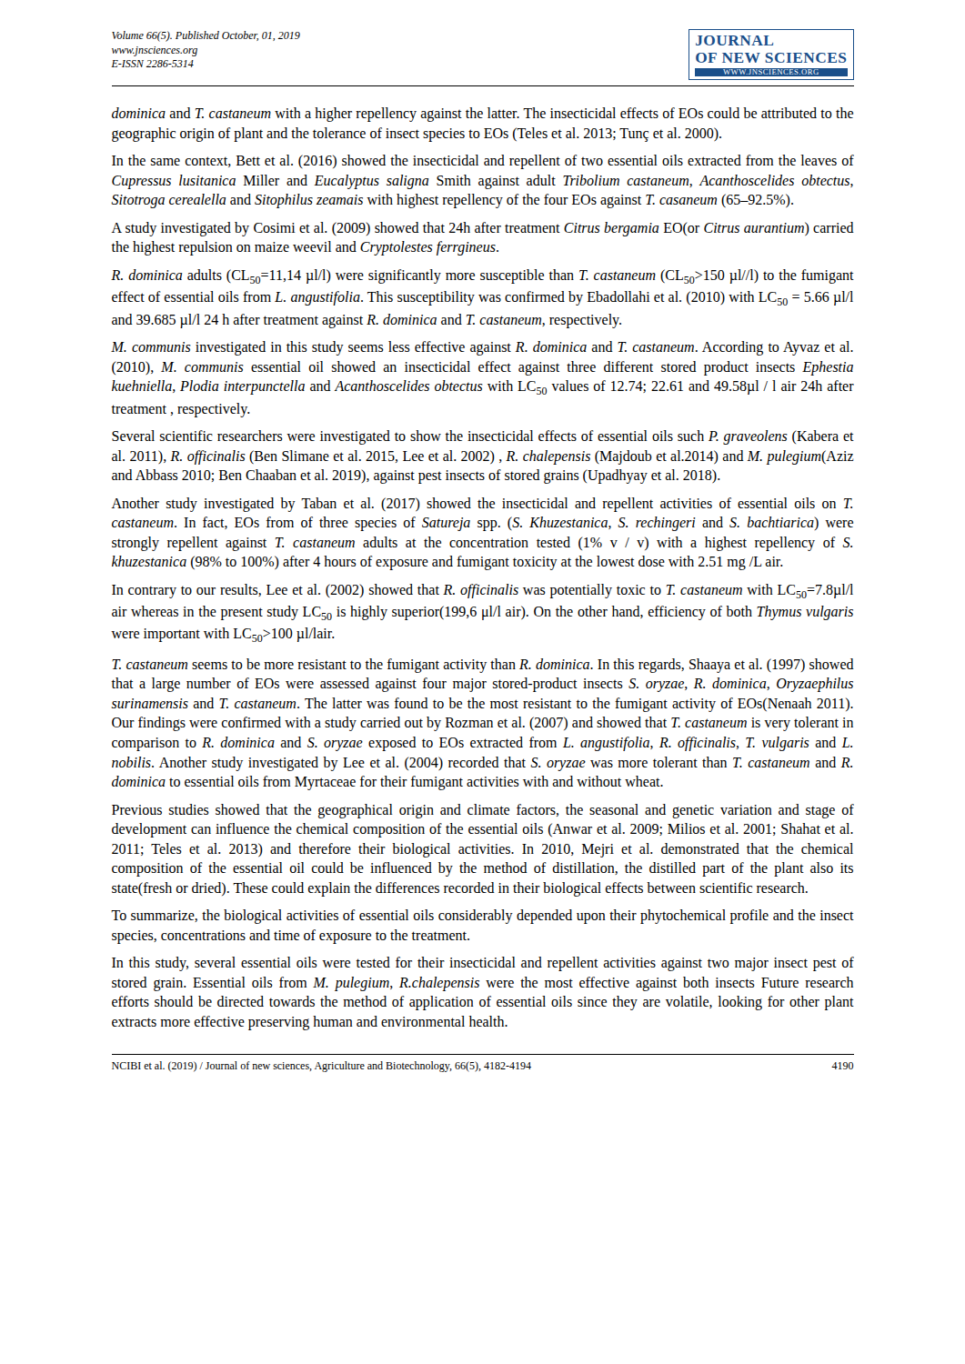Volume 66(5). Published October, 01, 2019
www.jnsciences.org
E-ISSN 2286-5314
JOURNAL
OF NEW SCIENCES WWW.JNSCIENCES.ORG
dominica and T. castaneum with a higher repellency against the latter. The insecticidal effects of EOs could be attributed to the geographic origin of plant and the tolerance of insect species to EOs (Teles et al. 2013; Tunç et al. 2000).
In the same context, Bett et al. (2016) showed the insecticidal and repellent of two essential oils extracted from the leaves of Cupressus lusitanica Miller and Eucalyptus saligna Smith against adult Tribolium castaneum, Acanthoscelides obtectus, Sitotroga cerealella and Sitophilus zeamais with highest repellency of the four EOs against T. casaneum (65–92.5%).
A study investigated by Cosimi et al. (2009) showed that 24h after treatment Citrus bergamia EO(or Citrus aurantium) carried the highest repulsion on maize weevil and Cryptolestes ferrgineus.
R. dominica adults (CL50=11,14 µl/l) were significantly more susceptible than T. castaneum (CL50>150 µl//l) to the fumigant effect of essential oils from L. angustifolia. This susceptibility was confirmed by Ebadollahi et al. (2010) with LC50 = 5.66 µl/l and 39.685 µl/l 24 h after treatment against R. dominica and T. castaneum, respectively.
M. communis investigated in this study seems less effective against R. dominica and T. castaneum. According to Ayvaz et al. (2010), M. communis essential oil showed an insecticidal effect against three different stored product insects Ephestia kuehniella, Plodia interpunctella and Acanthoscelides obtectus with LC50 values of 12.74; 22.61 and 49.58µl / l air 24h after treatment , respectively.
Several scientific researchers were investigated to show the insecticidal effects of essential oils such P. graveolens (Kabera et al. 2011), R. officinalis (Ben Slimane et al. 2015, Lee et al. 2002) , R. chalepensis (Majdoub et al.2014) and M. pulegium(Aziz and Abbass 2010; Ben Chaaban et al. 2019), against pest insects of stored grains (Upadhyay et al. 2018).
Another study investigated by Taban et al. (2017) showed the insecticidal and repellent activities of essential oils on T. castaneum. In fact, EOs from of three species of Satureja spp. (S. Khuzestanica, S. rechingeri and S. bachtiarica) were strongly repellent against T. castaneum adults at the concentration tested (1% v / v) with a highest repellency of S. khuzestanica (98% to 100%) after 4 hours of exposure and fumigant toxicity at the lowest dose with 2.51 mg /L air.
In contrary to our results, Lee et al. (2002) showed that R. officinalis was potentially toxic to T. castaneum with LC50=7.8µl/l air whereas in the present study LC50 is highly superior(199,6 μl/l air). On the other hand, efficiency of both Thymus vulgaris were important with LC50>100 µl/lair.
T. castaneum seems to be more resistant to the fumigant activity than R. dominica. In this regards, Shaaya et al. (1997) showed that a large number of EOs were assessed against four major stored-product insects S. oryzae, R. dominica, Oryzaephilus surinamensis and T. castaneum. The latter was found to be the most resistant to the fumigant activity of EOs(Nenaah 2011). Our findings were confirmed with a study carried out by Rozman et al. (2007) and showed that T. castaneum is very tolerant in comparison to R. dominica and S. oryzae exposed to EOs extracted from L. angustifolia, R. officinalis, T. vulgaris and L. nobilis. Another study investigated by Lee et al. (2004) recorded that S. oryzae was more tolerant than T. castaneum and R. dominica to essential oils from Myrtaceae for their fumigant activities with and without wheat.
Previous studies showed that the geographical origin and climate factors, the seasonal and genetic variation and stage of development can influence the chemical composition of the essential oils (Anwar et al. 2009; Milios et al. 2001; Shahat et al. 2011; Teles et al. 2013) and therefore their biological activities. In 2010, Mejri et al. demonstrated that the chemical composition of the essential oil could be influenced by the method of distillation, the distilled part of the plant also its state(fresh or dried). These could explain the differences recorded in their biological effects between scientific research.
To summarize, the biological activities of essential oils considerably depended upon their phytochemical profile and the insect species, concentrations and time of exposure to the treatment.
In this study, several essential oils were tested for their insecticidal and repellent activities against two major insect pest of stored grain. Essential oils from M. pulegium, R.chalepensis were the most effective against both insects Future research efforts should be directed towards the method of application of essential oils since they are volatile, looking for other plant extracts more effective preserving human and environmental health.
NCIBI et al. (2019) / Journal of new sciences, Agriculture and Biotechnology, 66(5), 4182-4194 4190